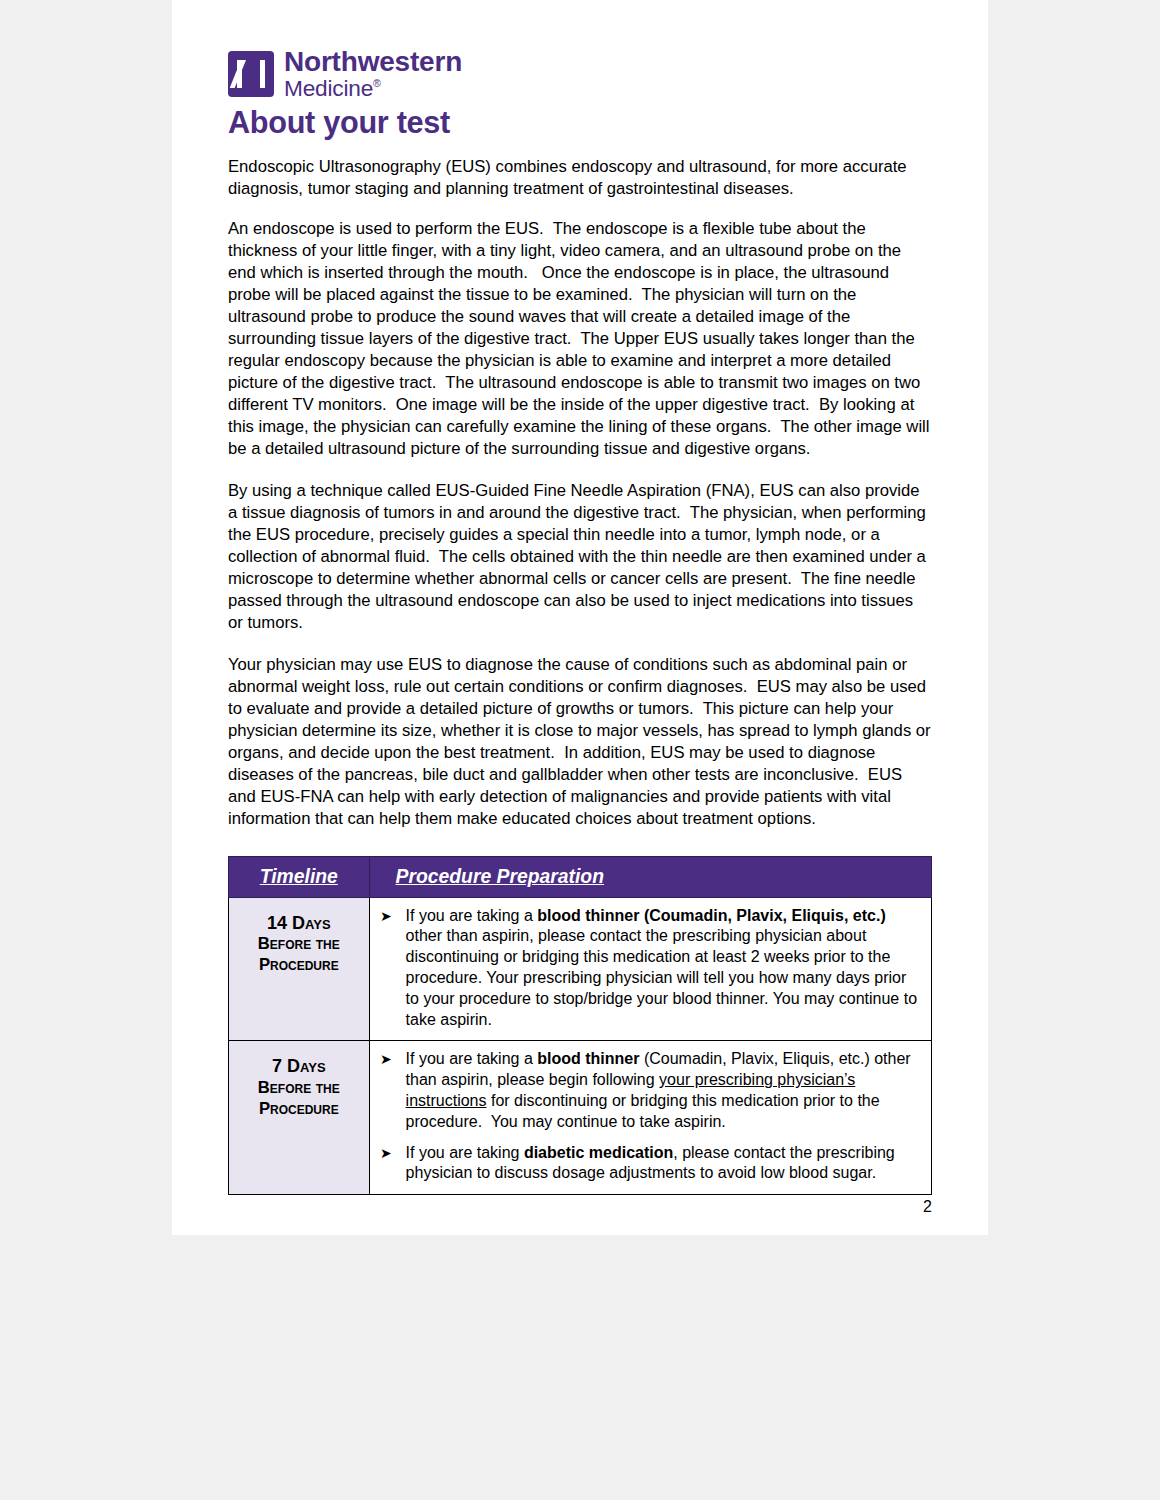Northwestern Medicine®
About your test
Endoscopic Ultrasonography (EUS) combines endoscopy and ultrasound, for more accurate diagnosis, tumor staging and planning treatment of gastrointestinal diseases.
An endoscope is used to perform the EUS. The endoscope is a flexible tube about the thickness of your little finger, with a tiny light, video camera, and an ultrasound probe on the end which is inserted through the mouth. Once the endoscope is in place, the ultrasound probe will be placed against the tissue to be examined. The physician will turn on the ultrasound probe to produce the sound waves that will create a detailed image of the surrounding tissue layers of the digestive tract. The Upper EUS usually takes longer than the regular endoscopy because the physician is able to examine and interpret a more detailed picture of the digestive tract. The ultrasound endoscope is able to transmit two images on two different TV monitors. One image will be the inside of the upper digestive tract. By looking at this image, the physician can carefully examine the lining of these organs. The other image will be a detailed ultrasound picture of the surrounding tissue and digestive organs.
By using a technique called EUS-Guided Fine Needle Aspiration (FNA), EUS can also provide a tissue diagnosis of tumors in and around the digestive tract. The physician, when performing the EUS procedure, precisely guides a special thin needle into a tumor, lymph node, or a collection of abnormal fluid. The cells obtained with the thin needle are then examined under a microscope to determine whether abnormal cells or cancer cells are present. The fine needle passed through the ultrasound endoscope can also be used to inject medications into tissues or tumors.
Your physician may use EUS to diagnose the cause of conditions such as abdominal pain or abnormal weight loss, rule out certain conditions or confirm diagnoses. EUS may also be used to evaluate and provide a detailed picture of growths or tumors. This picture can help your physician determine its size, whether it is close to major vessels, has spread to lymph glands or organs, and decide upon the best treatment. In addition, EUS may be used to diagnose diseases of the pancreas, bile duct and gallbladder when other tests are inconclusive. EUS and EUS-FNA can help with early detection of malignancies and provide patients with vital information that can help them make educated choices about treatment options.
| Timeline | Procedure Preparation |
| --- | --- |
| 14 D ays Before the Procedure | If you are taking a blood thinner (Coumadin, Plavix, Eliquis, etc.) other than aspirin, please contact the prescribing physician about discontinuing or bridging this medication at least 2 weeks prior to the procedure. Your prescribing physician will tell you how many days prior to your procedure to stop/bridge your blood thinner. You may continue to take aspirin. |
| 7 D ays Before the Procedure | If you are taking a blood thinner (Coumadin, Plavix, Eliquis, etc.) other than aspirin, please begin following your prescribing physician’s instructions for discontinuing or bridging this medication prior to the procedure. You may continue to take aspirin. If you are taking diabetic medication , please contact the prescribing physician to discuss dosage adjustments to avoid low blood sugar. |
2